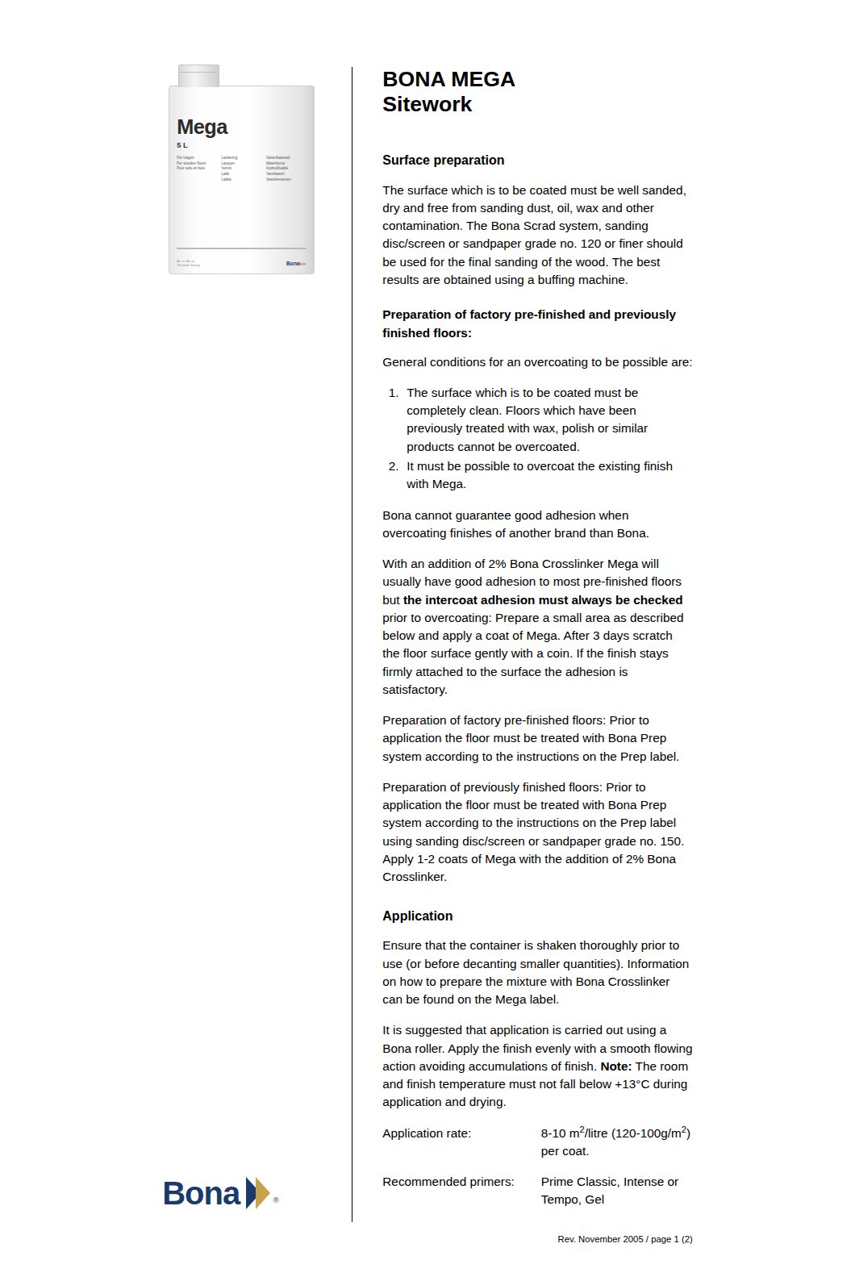Mega
5 L
För trägolv
For wooden floors
Pour sols en bois
Lackering
Lacquer
Vernis
Lakk
Lakka
Vattenbaserad
Waterborne
Hydrodiluable
Vannbasert
Vesiohenteinen
Art. nr / Art. no
Tillverkad i Sverige
Bona▸▸
BONA MEGA
Sitework
Surface preparation
The surface which is to be coated must be well sanded, dry and free from sanding dust, oil, wax and other contamination. The Bona Scrad system, sanding disc/screen or sandpaper grade no. 120 or finer should be used for the final sanding of the wood. The best results are obtained using a buffing machine.
Preparation of factory pre-finished and previously finished floors:
General conditions for an overcoating to be possible are:
The surface which is to be coated must be completely clean. Floors which have been previously treated with wax, polish or similar products cannot be overcoated.
It must be possible to overcoat the existing finish with Mega.
Bona cannot guarantee good adhesion when overcoating finishes of another brand than Bona.
With an addition of 2% Bona Crosslinker Mega will usually have good adhesion to most pre-finished floors but the intercoat adhesion must always be checked prior to overcoating: Prepare a small area as described below and apply a coat of Mega. After 3 days scratch the floor surface gently with a coin. If the finish stays firmly attached to the surface the adhesion is satisfactory.
Preparation of factory pre-finished floors: Prior to application the floor must be treated with Bona Prep system according to the instructions on the Prep label.
Preparation of previously finished floors: Prior to application the floor must be treated with Bona Prep system according to the instructions on the Prep label using sanding disc/screen or sandpaper grade no. 150. Apply 1-2 coats of Mega with the addition of 2% Bona Crosslinker.
Application
Ensure that the container is shaken thoroughly prior to use (or before decanting smaller quantities). Information on how to prepare the mixture with Bona Crosslinker can be found on the Mega label.
It is suggested that application is carried out using a Bona roller. Apply the finish evenly with a smooth flowing action avoiding accumulations of finish. Note: The room and finish temperature must not fall below +13°C during application and drying.
Application rate:
8-10 m2/litre (120-100g/m2) per coat.
Recommended primers:
Prime Classic, Intense or Tempo, Gel
Bona ®
Rev. November 2005 / page 1 (2)